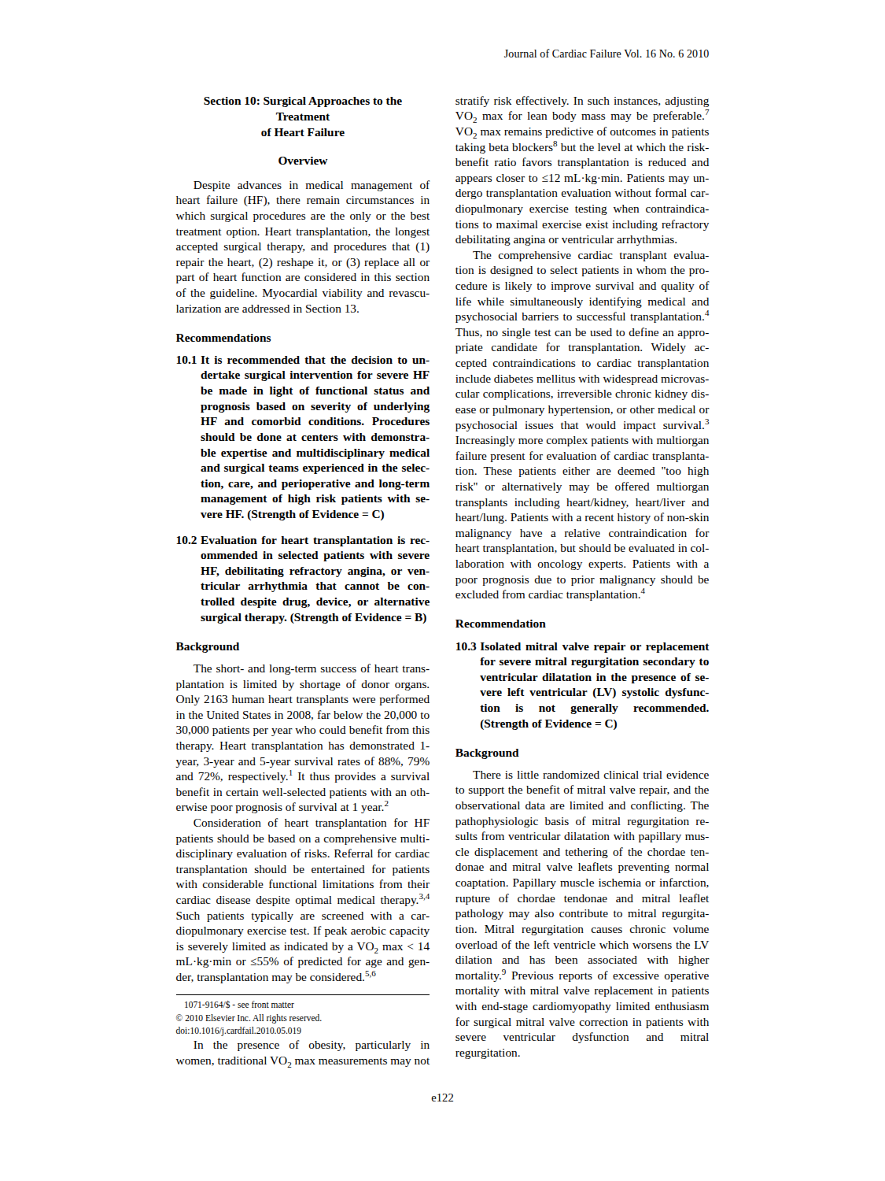Journal of Cardiac Failure Vol. 16 No. 6 2010
Section 10: Surgical Approaches to the Treatment
of Heart Failure
Overview
Despite advances in medical management of heart failure (HF), there remain circumstances in which surgical procedures are the only or the best treatment option. Heart transplantation, the longest accepted surgical therapy, and procedures that (1) repair the heart, (2) reshape it, or (3) replace all or part of heart function are considered in this section of the guideline. Myocardial viability and revascularization are addressed in Section 13.
Recommendations
10.1
It is recommended that the decision to undertake surgical intervention for severe HF be made in light of functional status and prognosis based on severity of underlying HF and comorbid conditions. Procedures should be done at centers with demonstrable expertise and multidisciplinary medical and surgical teams experienced in the selection, care, and perioperative and long-term management of high risk patients with severe HF. (Strength of Evidence = C)
10.2
Evaluation for heart transplantation is recommended in selected patients with severe HF, debilitating refractory angina, or ventricular arrhythmia that cannot be controlled despite drug, device, or alternative surgical therapy. (Strength of Evidence = B)
Background
The short- and long-term success of heart transplantation is limited by shortage of donor organs. Only 2163 human heart transplants were performed in the United States in 2008, far below the 20,000 to 30,000 patients per year who could benefit from this therapy. Heart transplantation has demonstrated 1-year, 3-year and 5-year survival rates of 88%, 79% and 72%, respectively.1 It thus provides a survival benefit in certain well-selected patients with an otherwise poor prognosis of survival at 1 year.2
Consideration of heart transplantation for HF patients should be based on a comprehensive multidisciplinary evaluation of risks. Referral for cardiac transplantation should be entertained for patients with considerable functional limitations from their cardiac disease despite optimal medical therapy.3,4 Such patients typically are screened with a cardiopulmonary exercise test. If peak aerobic capacity is severely limited as indicated by a VO2 max < 14 mL·kg·min or ≤55% of predicted for age and gender, transplantation may be considered.5,6
1071-9164/$ - see front matter
© 2010 Elsevier Inc. All rights reserved.
doi:10.1016/j.cardfail.2010.05.019
In the presence of obesity, particularly in women, traditional VO2 max measurements may not stratify risk effectively. In such instances, adjusting VO2 max for lean body mass may be preferable.7 VO2 max remains predictive of outcomes in patients taking beta blockers8 but the level at which the risk-benefit ratio favors transplantation is reduced and appears closer to ≤12 mL·kg·min. Patients may undergo transplantation evaluation without formal cardiopulmonary exercise testing when contraindications to maximal exercise exist including refractory debilitating angina or ventricular arrhythmias.
The comprehensive cardiac transplant evaluation is designed to select patients in whom the procedure is likely to improve survival and quality of life while simultaneously identifying medical and psychosocial barriers to successful transplantation.4 Thus, no single test can be used to define an appropriate candidate for transplantation. Widely accepted contraindications to cardiac transplantation include diabetes mellitus with widespread microvascular complications, irreversible chronic kidney disease or pulmonary hypertension, or other medical or psychosocial issues that would impact survival.3 Increasingly more complex patients with multiorgan failure present for evaluation of cardiac transplantation. These patients either are deemed ''too high risk'' or alternatively may be offered multiorgan transplants including heart/kidney, heart/liver and heart/lung. Patients with a recent history of non-skin malignancy have a relative contraindication for heart transplantation, but should be evaluated in collaboration with oncology experts. Patients with a poor prognosis due to prior malignancy should be excluded from cardiac transplantation.4
Recommendation
10.3
Isolated mitral valve repair or replacement for severe mitral regurgitation secondary to ventricular dilatation in the presence of severe left ventricular (LV) systolic dysfunction is not generally recommended. (Strength of Evidence = C)
Background
There is little randomized clinical trial evidence to support the benefit of mitral valve repair, and the observational data are limited and conflicting. The pathophysiologic basis of mitral regurgitation results from ventricular dilatation with papillary muscle displacement and tethering of the chordae tendonae and mitral valve leaflets preventing normal coaptation. Papillary muscle ischemia or infarction, rupture of chordae tendonae and mitral leaflet pathology may also contribute to mitral regurgitation. Mitral regurgitation causes chronic volume overload of the left ventricle which worsens the LV dilation and has been associated with higher mortality.9 Previous reports of excessive operative mortality with mitral valve replacement in patients with end-stage cardiomyopathy limited enthusiasm for surgical mitral valve correction in patients with severe ventricular dysfunction and mitral regurgitation.
e122